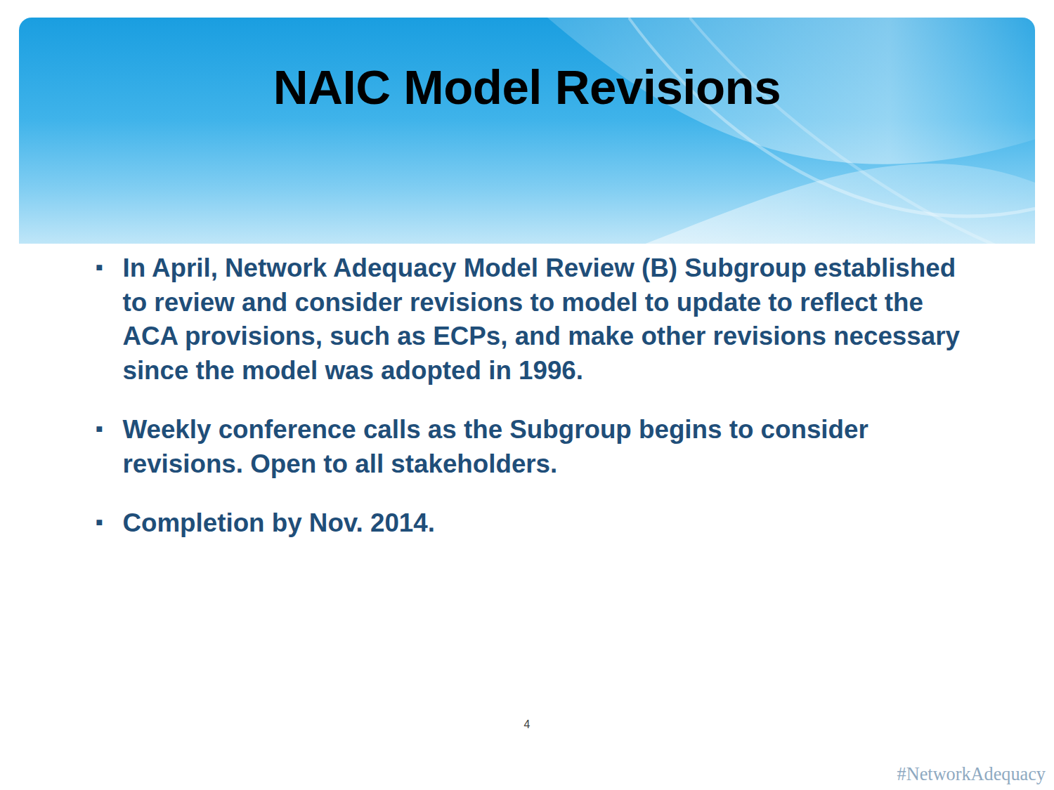NAIC Model Revisions
In April, Network Adequacy Model Review (B) Subgroup established to review and consider revisions to model to update to reflect the ACA provisions, such as ECPs, and make other revisions necessary since the model was adopted in 1996.
Weekly conference calls as the Subgroup begins to consider revisions. Open to all stakeholders.
Completion by Nov. 2014.
4
#NetworkAdequacy